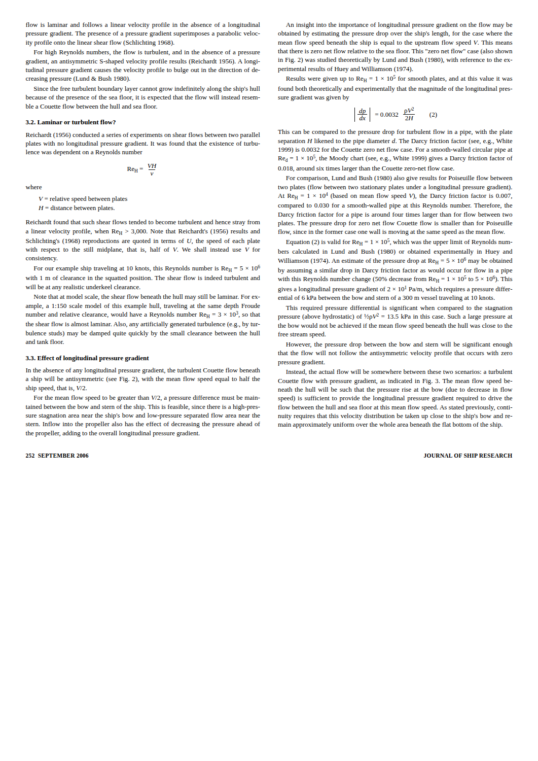flow is laminar and follows a linear velocity profile in the absence of a longitudinal pressure gradient. The presence of a pressure gradient superimposes a parabolic velocity profile onto the linear shear flow (Schlichting 1968).
For high Reynolds numbers, the flow is turbulent, and in the absence of a pressure gradient, an antisymmetric S-shaped velocity profile results (Reichardt 1956). A longitudinal pressure gradient causes the velocity profile to bulge out in the direction of decreasing pressure (Lund & Bush 1980).
Since the free turbulent boundary layer cannot grow indefinitely along the ship's hull because of the presence of the sea floor, it is expected that the flow will instead resemble a Couette flow between the hull and sea floor.
3.2. Laminar or turbulent flow?
Reichardt (1956) conducted a series of experiments on shear flows between two parallel plates with no longitudinal pressure gradient. It was found that the existence of turbulence was dependent on a Reynolds number
ReH = VH v
where
V = relative speed between plates
H = distance between plates.
Reichardt found that such shear flows tended to become turbulent and hence stray from a linear velocity profile, when ReH > 3,000. Note that Reichardt's (1956) results and Schlichting's (1968) reproductions are quoted in terms of U, the speed of each plate with respect to the still midplane, that is, half of V. We shall instead use V for consistency.
For our example ship traveling at 10 knots, this Reynolds number is ReH = 5 × 106 with 1 m of clearance in the squatted position. The shear flow is indeed turbulent and will be at any realistic underkeel clearance.
Note that at model scale, the shear flow beneath the hull may still be laminar. For example, a 1:150 scale model of this example hull, traveling at the same depth Froude number and relative clearance, would have a Reynolds number ReH = 3 × 103, so that the shear flow is almost laminar. Also, any artificially generated turbulence (e.g., by turbulence studs) may be damped quite quickly by the small clearance between the hull and tank floor.
3.3. Effect of longitudinal pressure gradient
In the absence of any longitudinal pressure gradient, the turbulent Couette flow beneath a ship will be antisymmetric (see Fig. 2), with the mean flow speed equal to half the ship speed, that is, V/2.
For the mean flow speed to be greater than V/2, a pressure difference must be maintained between the bow and stern of the ship. This is feasible, since there is a high-pressure stagnation area near the ship's bow and low-pressure separated flow area near the stern. Inflow into the propeller also has the effect of decreasing the pressure ahead of the propeller, adding to the overall longitudinal pressure gradient.
An insight into the importance of longitudinal pressure gradient on the flow may be obtained by estimating the pressure drop over the ship's length, for the case where the mean flow speed beneath the ship is equal to the upstream flow speed V. This means that there is zero net flow relative to the sea floor. This "zero net flow" case (also shown in Fig. 2) was studied theoretically by Lund and Bush (1980), with reference to the experimental results of Huey and Williamson (1974).
Results were given up to ReH = 1 × 105 for smooth plates, and at this value it was found both theoretically and experimentally that the magnitude of the longitudinal pressure gradient was given by
dp dx = 0.0032 ρV22H (2)
This can be compared to the pressure drop for turbulent flow in a pipe, with the plate separation H likened to the pipe diameter d. The Darcy friction factor (see, e.g., White 1999) is 0.0032 for the Couette zero net flow case. For a smooth-walled circular pipe at Red = 1 × 105, the Moody chart (see, e.g., White 1999) gives a Darcy friction factor of 0.018, around six times larger than the Couette zero-net flow case.
For comparison, Lund and Bush (1980) also give results for Poiseuille flow between two plates (flow between two stationary plates under a longitudinal pressure gradient). At ReH = 1 × 104 (based on mean flow speed V), the Darcy friction factor is 0.007, compared to 0.030 for a smooth-walled pipe at this Reynolds number. Therefore, the Darcy friction factor for a pipe is around four times larger than for flow between two plates. The pressure drop for zero net flow Couette flow is smaller than for Poiseuille flow, since in the former case one wall is moving at the same speed as the mean flow.
Equation (2) is valid for ReH = 1 × 105, which was the upper limit of Reynolds numbers calculated in Lund and Bush (1980) or obtained experimentally in Huey and Williamson (1974). An estimate of the pressure drop at ReH = 5 × 106 may be obtained by assuming a similar drop in Darcy friction factor as would occur for flow in a pipe with this Reynolds number change (50% decrease from ReH = 1 × 105 to 5 × 106). This gives a longitudinal pressure gradient of 2 × 101 Pa/m, which requires a pressure differential of 6 kPa between the bow and stern of a 300 m vessel traveling at 10 knots.
This required pressure differential is significant when compared to the stagnation pressure (above hydrostatic) of ½ρV2 = 13.5 kPa in this case. Such a large pressure at the bow would not be achieved if the mean flow speed beneath the hull was close to the free stream speed.
However, the pressure drop between the bow and stern will be significant enough that the flow will not follow the antisymmetric velocity profile that occurs with zero pressure gradient.
Instead, the actual flow will be somewhere between these two scenarios: a turbulent Couette flow with pressure gradient, as indicated in Fig. 3. The mean flow speed beneath the hull will be such that the pressure rise at the bow (due to decrease in flow speed) is sufficient to provide the longitudinal pressure gradient required to drive the flow between the hull and sea floor at this mean flow speed. As stated previously, continuity requires that this velocity distribution be taken up close to the ship's bow and remain approximately uniform over the whole area beneath the flat bottom of the ship.
252 SEPTEMBER 2006
JOURNAL OF SHIP RESEARCH